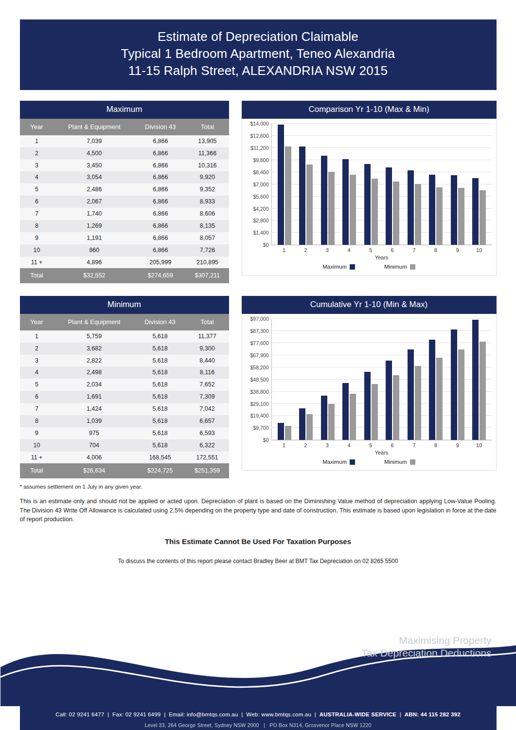Estimate of Depreciation Claimable
Typical 1 Bedroom Apartment, Teneo Alexandria
11-15 Ralph Street, ALEXANDRIA NSW 2015
Maximum
| Year | Plant & Equipment | Division 43 | Total |
| --- | --- | --- | --- |
| 1 | 7,039 | 6,866 | 13,905 |
| 2 | 4,500 | 6,866 | 11,366 |
| 3 | 3,450 | 6,866 | 10,316 |
| 4 | 3,054 | 6,866 | 9,920 |
| 5 | 2,486 | 6,866 | 9,352 |
| 6 | 2,067 | 6,866 | 8,933 |
| 7 | 1,740 | 6,866 | 8,606 |
| 8 | 1,269 | 6,866 | 8,135 |
| 9 | 1,191 | 6,866 | 8,057 |
| 10 | 860 | 6,866 | 7,726 |
| 11 + | 4,896 | 205,999 | 210,895 |
| Total | $32,552 | $274,659 | $307,211 |
Comparison Yr 1-10 (Max & Min)
$14,000
$12,600
$11,200
$9,800
$8,400
$7,000
$5,600
$4,200
$2,800
$1,400
$0
12345 678910
Years
Maximum
Minimum
Minimum
| Year | Plant & Equipment | Division 43 | Total |
| --- | --- | --- | --- |
| 1 | 5,759 | 5,618 | 11,377 |
| 2 | 3,682 | 5,618 | 9,300 |
| 3 | 2,822 | 5,618 | 8,440 |
| 4 | 2,498 | 5,618 | 8,116 |
| 5 | 2,034 | 5,618 | 7,652 |
| 6 | 1,691 | 5,618 | 7,309 |
| 7 | 1,424 | 5,618 | 7,042 |
| 8 | 1,039 | 5,618 | 6,657 |
| 9 | 975 | 5,618 | 6,593 |
| 10 | 704 | 5,618 | 6,322 |
| 11 + | 4,006 | 168,545 | 172,551 |
| Total | $26,634 | $224,725 | $251,359 |
Cumulative Yr 1-10 (Min & Max)
$97,000
$87,300
$77,600
$67,900
$58,200
$48,500
$38,800
$29,100
$19,400
$9,700
$0
12345 678910
Years
Maximum
Minimum
* assumes settlement on 1 July in any given year.
This is an estimate only and should not be applied or acted upon. Depreciation of plant is based on the Diminishing Value method of depreciation applying Low-Value Pooling. The Division 43 Write Off Allowance is calculated using 2.5% depending on the property type and date of construction. This estimate is based upon legislation in force at the date of report production.
This Estimate Cannot Be Used For Taxation Purposes
To discuss the contents of this report please contact Bradley Beer at BMT Tax Depreciation on 02 8265 5500
Maximising Property
Tax Depreciation Deductions
Call: 02 9241 6477 | Fax: 02 9241 6499 | Email: info@bmtqs.com.au | Web: www.bmtqs.com.au | AUSTRALIA-WIDE SERVICE | ABN: 44 115 282 392
Level 33, 264 George Street, Sydney NSW 2000 | PO Box N314, Grosvenor Place NSW 1220